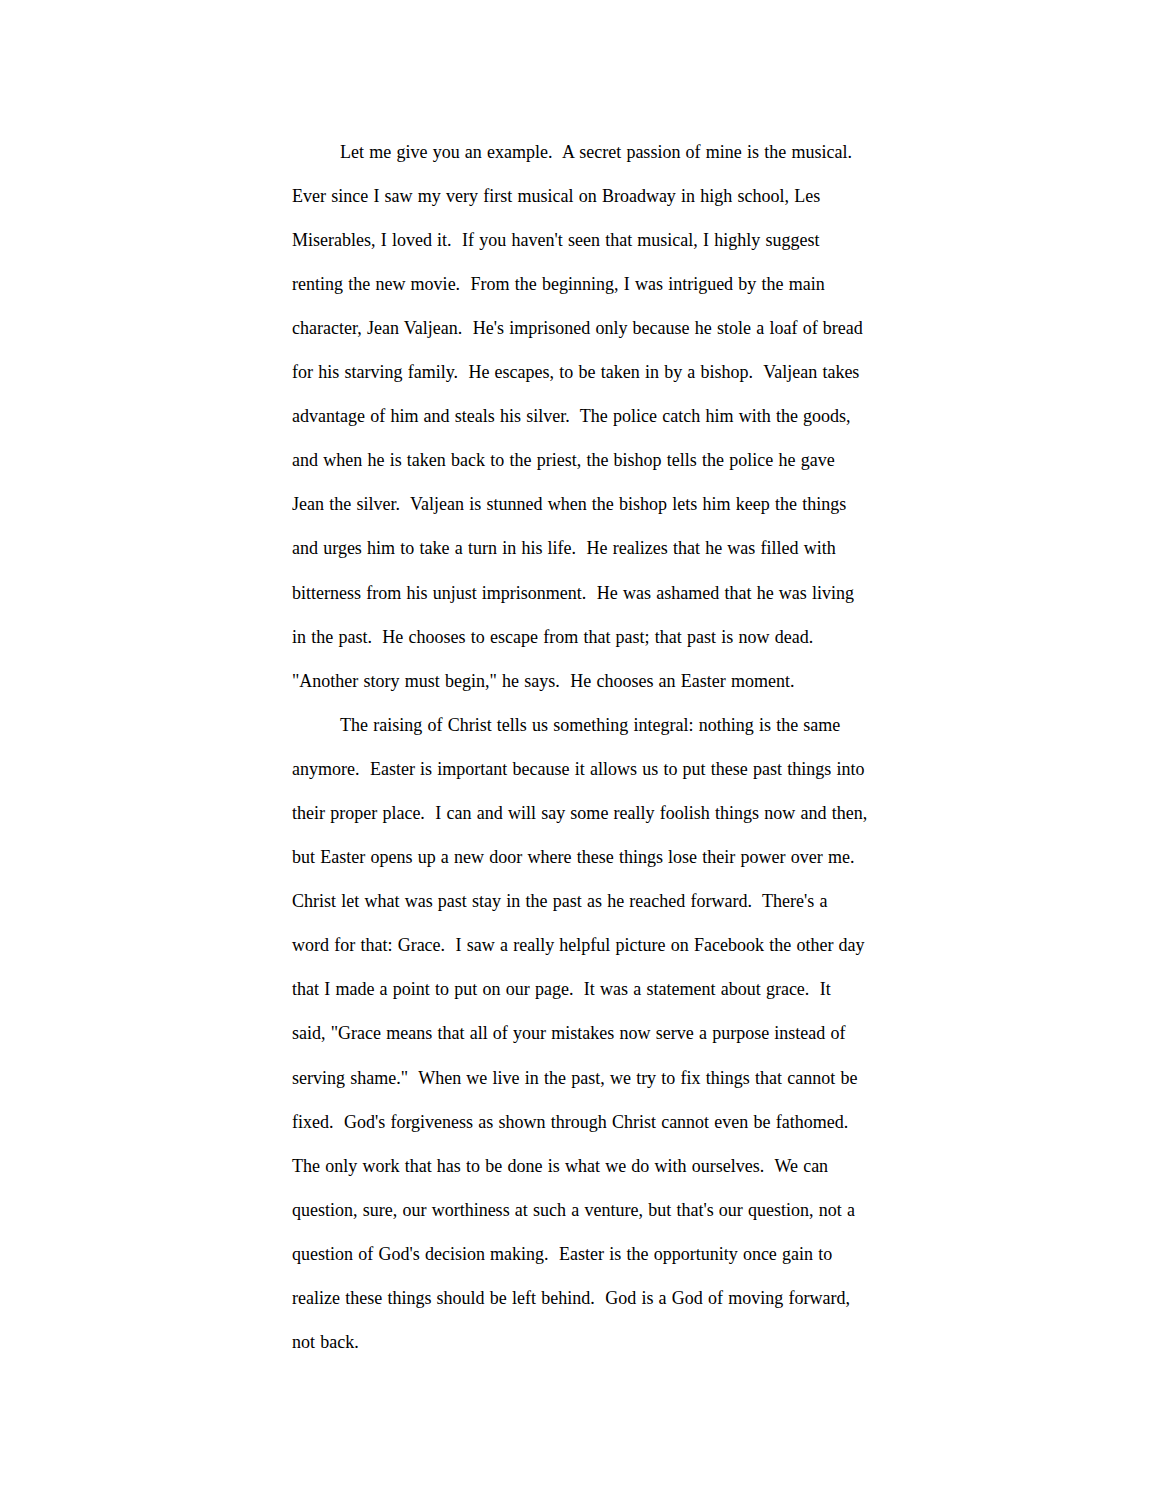Let me give you an example. A secret passion of mine is the musical. Ever since I saw my very first musical on Broadway in high school, Les Miserables, I loved it. If you haven't seen that musical, I highly suggest renting the new movie. From the beginning, I was intrigued by the main character, Jean Valjean. He's imprisoned only because he stole a loaf of bread for his starving family. He escapes, to be taken in by a bishop. Valjean takes advantage of him and steals his silver. The police catch him with the goods, and when he is taken back to the priest, the bishop tells the police he gave Jean the silver. Valjean is stunned when the bishop lets him keep the things and urges him to take a turn in his life. He realizes that he was filled with bitterness from his unjust imprisonment. He was ashamed that he was living in the past. He chooses to escape from that past; that past is now dead. "Another story must begin," he says. He chooses an Easter moment.
The raising of Christ tells us something integral: nothing is the same anymore. Easter is important because it allows us to put these past things into their proper place. I can and will say some really foolish things now and then, but Easter opens up a new door where these things lose their power over me. Christ let what was past stay in the past as he reached forward. There's a word for that: Grace. I saw a really helpful picture on Facebook the other day that I made a point to put on our page. It was a statement about grace. It said, "Grace means that all of your mistakes now serve a purpose instead of serving shame." When we live in the past, we try to fix things that cannot be fixed. God's forgiveness as shown through Christ cannot even be fathomed. The only work that has to be done is what we do with ourselves. We can question, sure, our worthiness at such a venture, but that's our question, not a question of God's decision making. Easter is the opportunity once gain to realize these things should be left behind. God is a God of moving forward, not back.